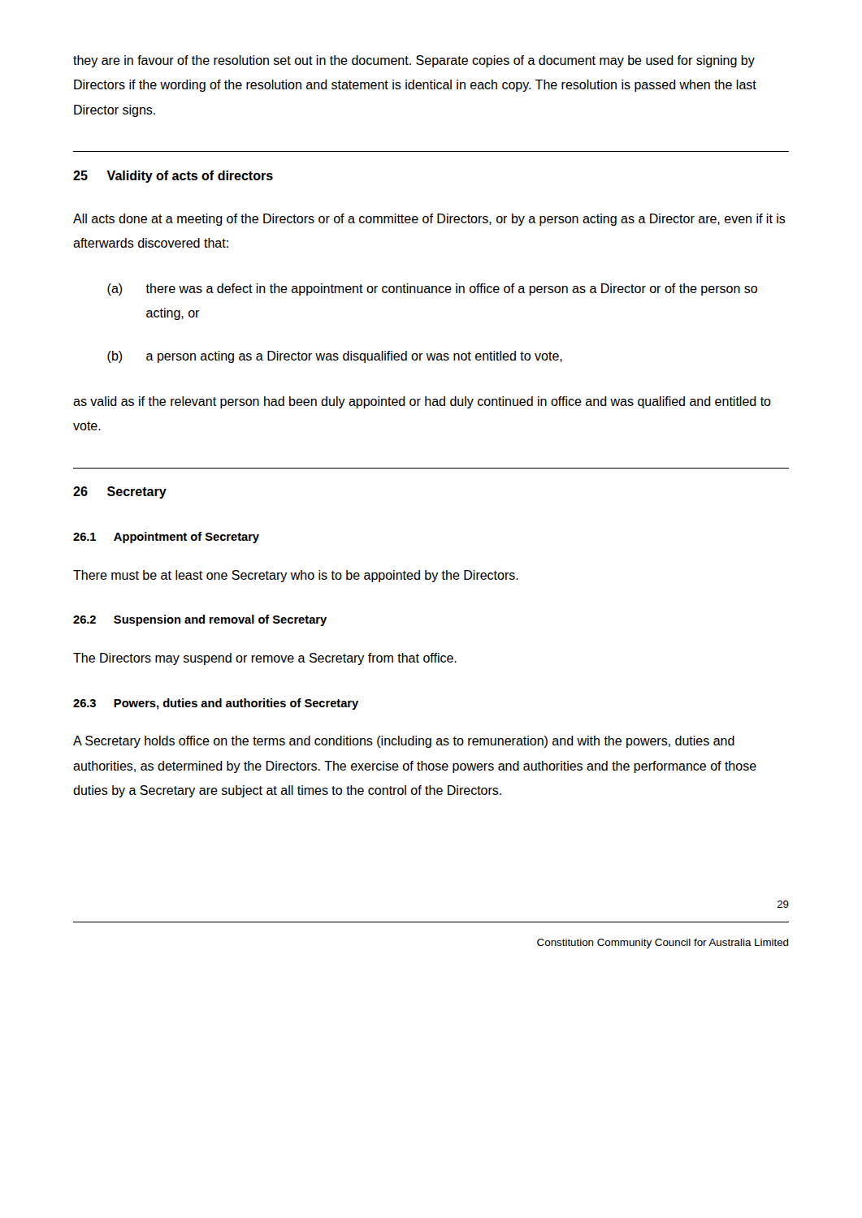they are in favour of the resolution set out in the document. Separate copies of a document may be used for signing by Directors if the wording of the resolution and statement is identical in each copy. The resolution is passed when the last Director signs.
25 Validity of acts of directors
All acts done at a meeting of the Directors or of a committee of Directors, or by a person acting as a Director are, even if it is afterwards discovered that:
(a) there was a defect in the appointment or continuance in office of a person as a Director or of the person so acting, or
(b) a person acting as a Director was disqualified or was not entitled to vote,
as valid as if the relevant person had been duly appointed or had duly continued in office and was qualified and entitled to vote.
26 Secretary
26.1 Appointment of Secretary
There must be at least one Secretary who is to be appointed by the Directors.
26.2 Suspension and removal of Secretary
The Directors may suspend or remove a Secretary from that office.
26.3 Powers, duties and authorities of Secretary
A Secretary holds office on the terms and conditions (including as to remuneration) and with the powers, duties and authorities, as determined by the Directors. The exercise of those powers and authorities and the performance of those duties by a Secretary are subject at all times to the control of the Directors.
29
Constitution Community Council for Australia Limited